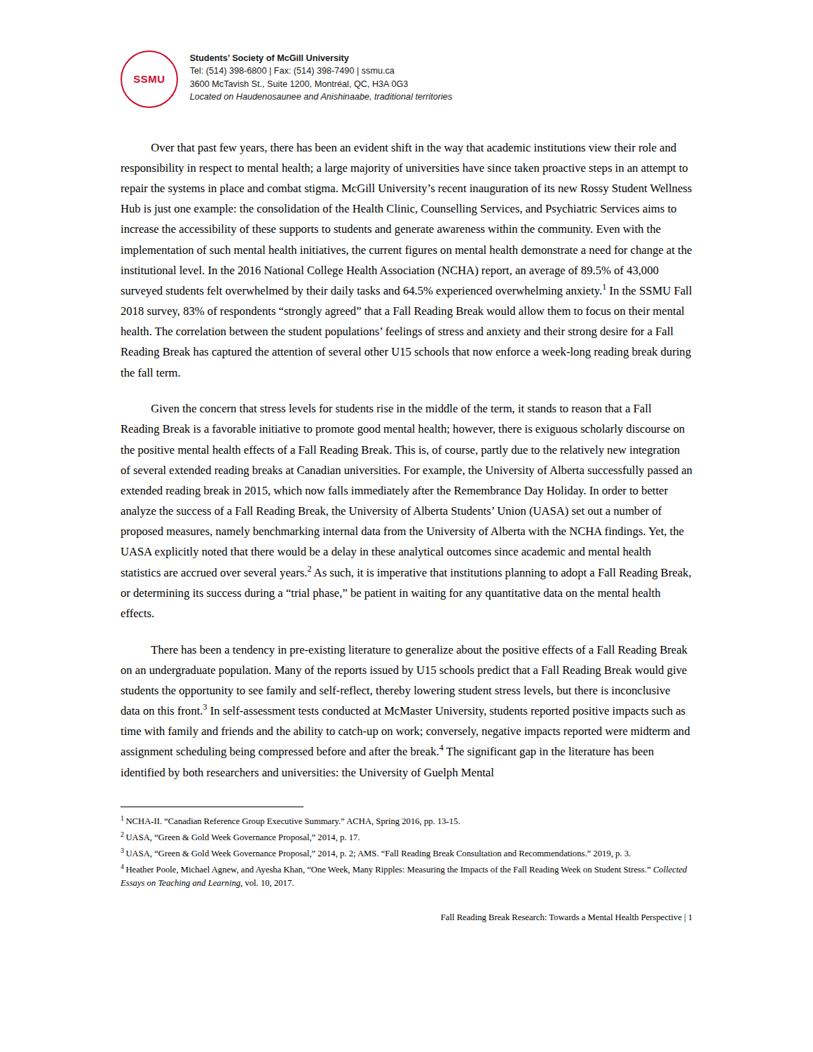SSMU ®
Students’ Society of McGill University
Tel: (514) 398-6800 | Fax: (514) 398-7490 | ssmu.ca
3600 McTavish St., Suite 1200, Montréal, QC, H3A 0G3
Located on Haudenosaunee and Anishinaabe, traditional territories
Over that past few years, there has been an evident shift in the way that academic institutions view their role and responsibility in respect to mental health; a large majority of universities have since taken proactive steps in an attempt to repair the systems in place and combat stigma. McGill University’s recent inauguration of its new Rossy Student Wellness Hub is just one example: the consolidation of the Health Clinic, Counselling Services, and Psychiatric Services aims to increase the accessibility of these supports to students and generate awareness within the community. Even with the implementation of such mental health initiatives, the current figures on mental health demonstrate a need for change at the institutional level. In the 2016 National College Health Association (NCHA) report, an average of 89.5% of 43,000 surveyed students felt overwhelmed by their daily tasks and 64.5% experienced overwhelming anxiety.1 In the SSMU Fall 2018 survey, 83% of respondents “strongly agreed” that a Fall Reading Break would allow them to focus on their mental health. The correlation between the student populations’ feelings of stress and anxiety and their strong desire for a Fall Reading Break has captured the attention of several other U15 schools that now enforce a week-long reading break during the fall term.
Given the concern that stress levels for students rise in the middle of the term, it stands to reason that a Fall Reading Break is a favorable initiative to promote good mental health; however, there is exiguous scholarly discourse on the positive mental health effects of a Fall Reading Break. This is, of course, partly due to the relatively new integration of several extended reading breaks at Canadian universities. For example, the University of Alberta successfully passed an extended reading break in 2015, which now falls immediately after the Remembrance Day Holiday. In order to better analyze the success of a Fall Reading Break, the University of Alberta Students’ Union (UASA) set out a number of proposed measures, namely benchmarking internal data from the University of Alberta with the NCHA findings. Yet, the UASA explicitly noted that there would be a delay in these analytical outcomes since academic and mental health statistics are accrued over several years.2 As such, it is imperative that institutions planning to adopt a Fall Reading Break, or determining its success during a “trial phase,” be patient in waiting for any quantitative data on the mental health effects.
There has been a tendency in pre-existing literature to generalize about the positive effects of a Fall Reading Break on an undergraduate population. Many of the reports issued by U15 schools predict that a Fall Reading Break would give students the opportunity to see family and self-reflect, thereby lowering student stress levels, but there is inconclusive data on this front.3 In self-assessment tests conducted at McMaster University, students reported positive impacts such as time with family and friends and the ability to catch-up on work; conversely, negative impacts reported were midterm and assignment scheduling being compressed before and after the break.4 The significant gap in the literature has been identified by both researchers and universities: the University of Guelph Mental
1 NCHA-II. “Canadian Reference Group Executive Summary.” ACHA, Spring 2016, pp. 13-15.
2 UASA, “Green & Gold Week Governance Proposal,” 2014, p. 17.
3 UASA, “Green & Gold Week Governance Proposal,” 2014, p. 2; AMS. “Fall Reading Break Consultation and Recommendations.” 2019, p. 3.
4 Heather Poole, Michael Agnew, and Ayesha Khan, “One Week, Many Ripples: Measuring the Impacts of the Fall Reading Week on Student Stress.” Collected Essays on Teaching and Learning, vol. 10, 2017.
Fall Reading Break Research: Towards a Mental Health Perspective | 1